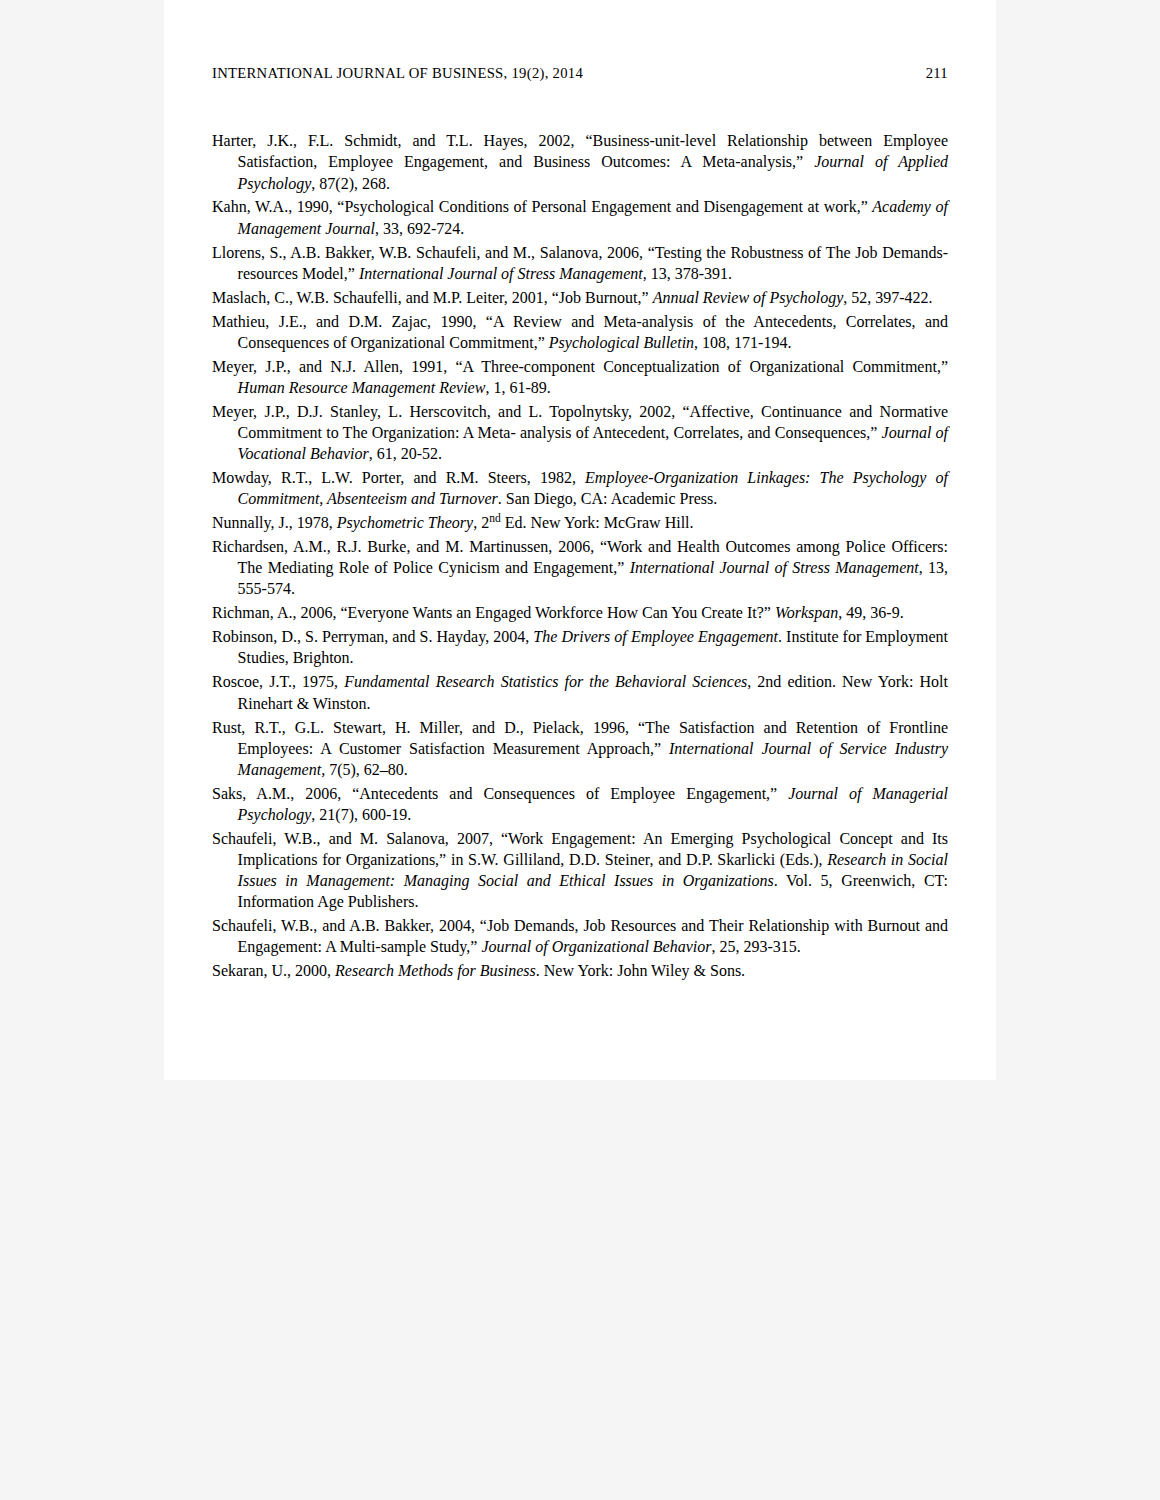International Journal of Business, 19(2), 2014 211
Harter, J.K., F.L. Schmidt, and T.L. Hayes, 2002, “Business-unit-level Relationship between Employee Satisfaction, Employee Engagement, and Business Outcomes: A Meta-analysis,” Journal of Applied Psychology, 87(2), 268.
Kahn, W.A., 1990, “Psychological Conditions of Personal Engagement and Disengagement at work,” Academy of Management Journal, 33, 692-724.
Llorens, S., A.B. Bakker, W.B. Schaufeli, and M., Salanova, 2006, “Testing the Robustness of The Job Demands-resources Model,” International Journal of Stress Management, 13, 378-391.
Maslach, C., W.B. Schaufelli, and M.P. Leiter, 2001, “Job Burnout,” Annual Review of Psychology, 52, 397-422.
Mathieu, J.E., and D.M. Zajac, 1990, “A Review and Meta-analysis of the Antecedents, Correlates, and Consequences of Organizational Commitment,” Psychological Bulletin, 108, 171-194.
Meyer, J.P., and N.J. Allen, 1991, “A Three-component Conceptualization of Organizational Commitment,” Human Resource Management Review, 1, 61-89.
Meyer, J.P., D.J. Stanley, L. Herscovitch, and L. Topolnytsky, 2002, “Affective, Continuance and Normative Commitment to The Organization: A Meta- analysis of Antecedent, Correlates, and Consequences,” Journal of Vocational Behavior, 61, 20-52.
Mowday, R.T., L.W. Porter, and R.M. Steers, 1982, Employee-Organization Linkages: The Psychology of Commitment, Absenteeism and Turnover. San Diego, CA: Academic Press.
Nunnally, J., 1978, Psychometric Theory, 2nd Ed. New York: McGraw Hill.
Richardsen, A.M., R.J. Burke, and M. Martinussen, 2006, “Work and Health Outcomes among Police Officers: The Mediating Role of Police Cynicism and Engagement,” International Journal of Stress Management, 13, 555-574.
Richman, A., 2006, “Everyone Wants an Engaged Workforce How Can You Create It?” Workspan, 49, 36-9.
Robinson, D., S. Perryman, and S. Hayday, 2004, The Drivers of Employee Engagement. Institute for Employment Studies, Brighton.
Roscoe, J.T., 1975, Fundamental Research Statistics for the Behavioral Sciences, 2nd edition. New York: Holt Rinehart & Winston.
Rust, R.T., G.L. Stewart, H. Miller, and D., Pielack, 1996, “The Satisfaction and Retention of Frontline Employees: A Customer Satisfaction Measurement Approach,” International Journal of Service Industry Management, 7(5), 62–80.
Saks, A.M., 2006, “Antecedents and Consequences of Employee Engagement,” Journal of Managerial Psychology, 21(7), 600-19.
Schaufeli, W.B., and M. Salanova, 2007, “Work Engagement: An Emerging Psychological Concept and Its Implications for Organizations,” in S.W. Gilliland, D.D. Steiner, and D.P. Skarlicki (Eds.), Research in Social Issues in Management: Managing Social and Ethical Issues in Organizations. Vol. 5, Greenwich, CT: Information Age Publishers.
Schaufeli, W.B., and A.B. Bakker, 2004, “Job Demands, Job Resources and Their Relationship with Burnout and Engagement: A Multi-sample Study,” Journal of Organizational Behavior, 25, 293-315.
Sekaran, U., 2000, Research Methods for Business. New York: John Wiley & Sons.